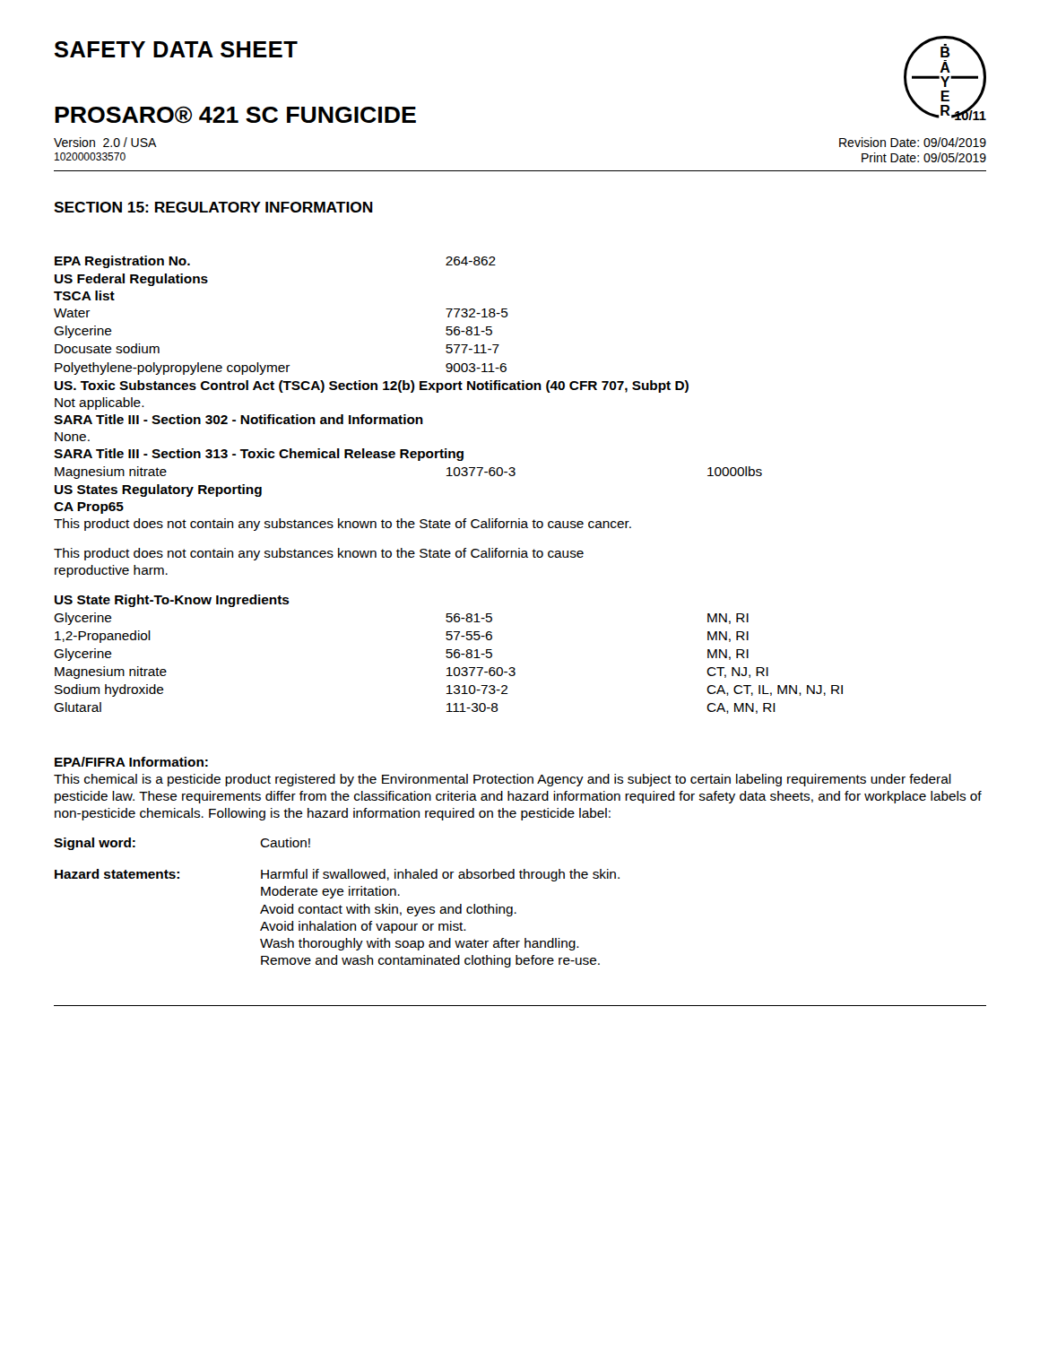B A Y E R
SAFETY DATA SHEET
PROSARO® 421 SC FUNGICIDE 10/11
Version 2.0 / USA
102000033570
Revision Date: 09/04/2019
Print Date: 09/05/2019
SECTION 15: REGULATORY INFORMATION
| EPA Registration No. | 264-862 | |
US Federal Regulations
TSCA list
| Water | 7732-18-5 | |
| Glycerine | 56-81-5 | |
| Docusate sodium | 577-11-7 | |
| Polyethylene-polypropylene copolymer | 9003-11-6 | |
US. Toxic Substances Control Act (TSCA) Section 12(b) Export Notification (40 CFR 707, Subpt D)
Not applicable.
SARA Title III - Section 302 - Notification and Information
None.
SARA Title III - Section 313 - Toxic Chemical Release Reporting
| Magnesium nitrate | 10377-60-3 | 10000lbs |
US States Regulatory Reporting
CA Prop65
This product does not contain any substances known to the State of California to cause cancer.
This product does not contain any substances known to the State of California to cause
reproductive harm.
US State Right-To-Know Ingredients
| Glycerine | 56-81-5 | MN, RI |
| 1,2-Propanediol | 57-55-6 | MN, RI |
| Glycerine | 56-81-5 | MN, RI |
| Magnesium nitrate | 10377-60-3 | CT, NJ, RI |
| Sodium hydroxide | 1310-73-2 | CA, CT, IL, MN, NJ, RI |
| Glutaral | 111-30-8 | CA, MN, RI |
EPA/FIFRA Information:
This chemical is a pesticide product registered by the Environmental Protection Agency and is subject to certain labeling requirements under federal pesticide law. These requirements differ from the classification criteria and hazard information required for safety data sheets, and for workplace labels of non-pesticide chemicals. Following is the hazard information required on the pesticide label:
| Signal word: | Caution! |
| Hazard statements: | Harmful if swallowed, inhaled or absorbed through the skin. Moderate eye irritation. Avoid contact with skin, eyes and clothing. Avoid inhalation of vapour or mist. Wash thoroughly with soap and water after handling. Remove and wash contaminated clothing before re-use. |